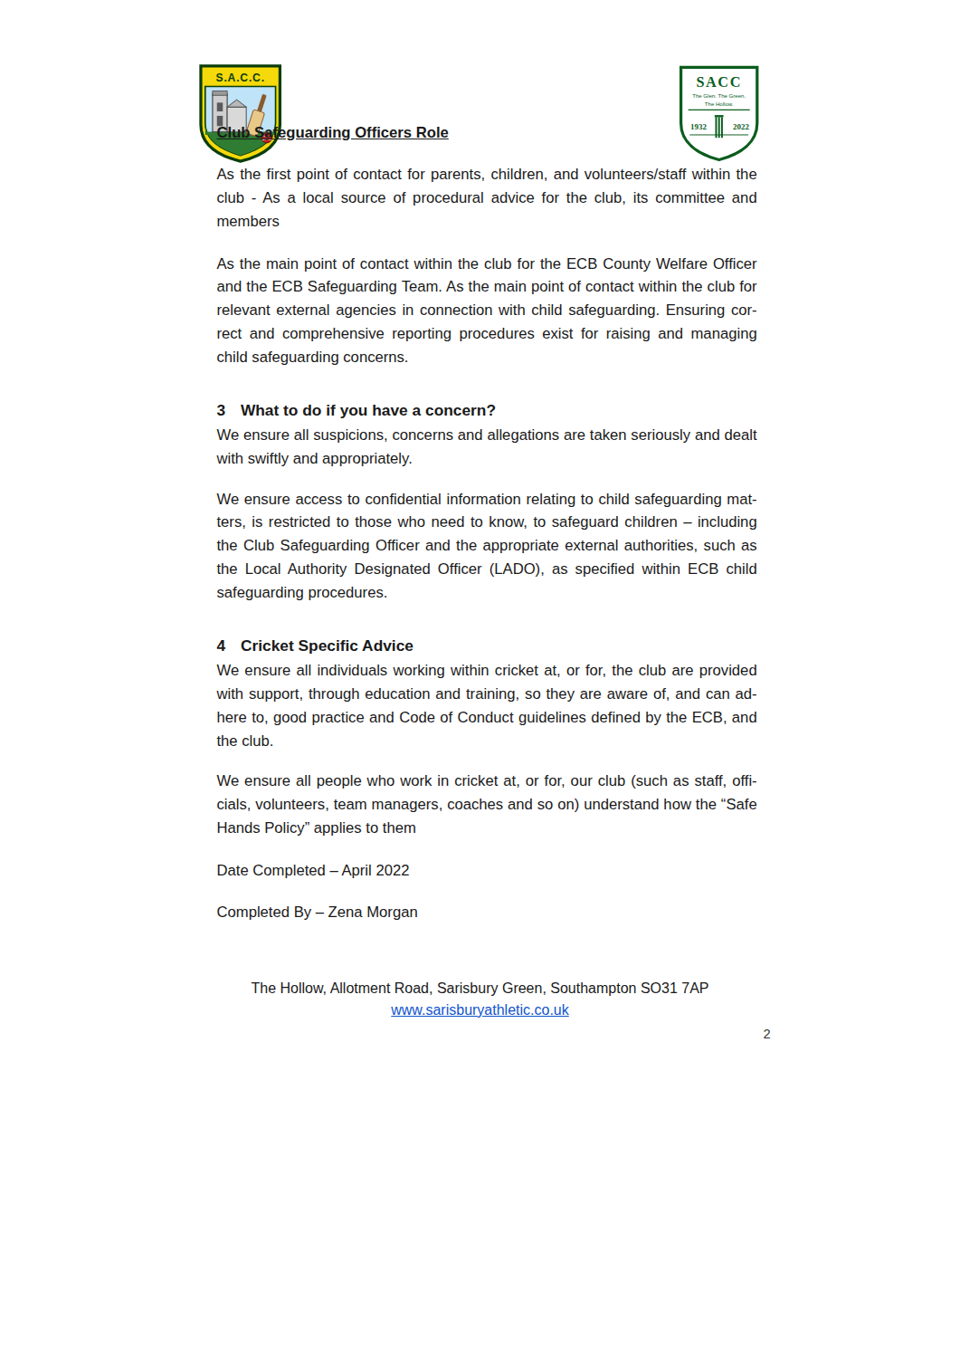S.A.C.C. club crest S.A.C.C.
SACC 1932–2022 anniversary crest SACC The Glen. The Green. The Hollow. 1932 2022
Club Safeguarding Officers Role
As the first point of contact for parents, children, and volunteers/staff within the club - As a local source of procedural advice for the club, its committee and members
As the main point of contact within the club for the ECB County Welfare Officer and the ECB Safeguarding Team. As the main point of contact within the club for relevant external agencies in connection with child safeguarding. Ensuring correct and comprehensive reporting procedures exist for raising and managing child safeguarding concerns.
3 What to do if you have a concern?
We ensure all suspicions, concerns and allegations are taken seriously and dealt with swiftly and appropriately.
We ensure access to confidential information relating to child safeguarding matters, is restricted to those who need to know, to safeguard children – including the Club Safeguarding Officer and the appropriate external authorities, such as the Local Authority Designated Officer (LADO), as specified within ECB child safeguarding procedures.
4 Cricket Specific Advice
We ensure all individuals working within cricket at, or for, the club are provided with support, through education and training, so they are aware of, and can adhere to, good practice and Code of Conduct guidelines defined by the ECB, and the club.
We ensure all people who work in cricket at, or for, our club (such as staff, officials, volunteers, team managers, coaches and so on) understand how the “Safe Hands Policy” applies to them
Date Completed – April 2022
Completed By – Zena Morgan
The Hollow, Allotment Road, Sarisbury Green, Southampton SO31 7AP
www.sarisburyathletic.co.uk
2